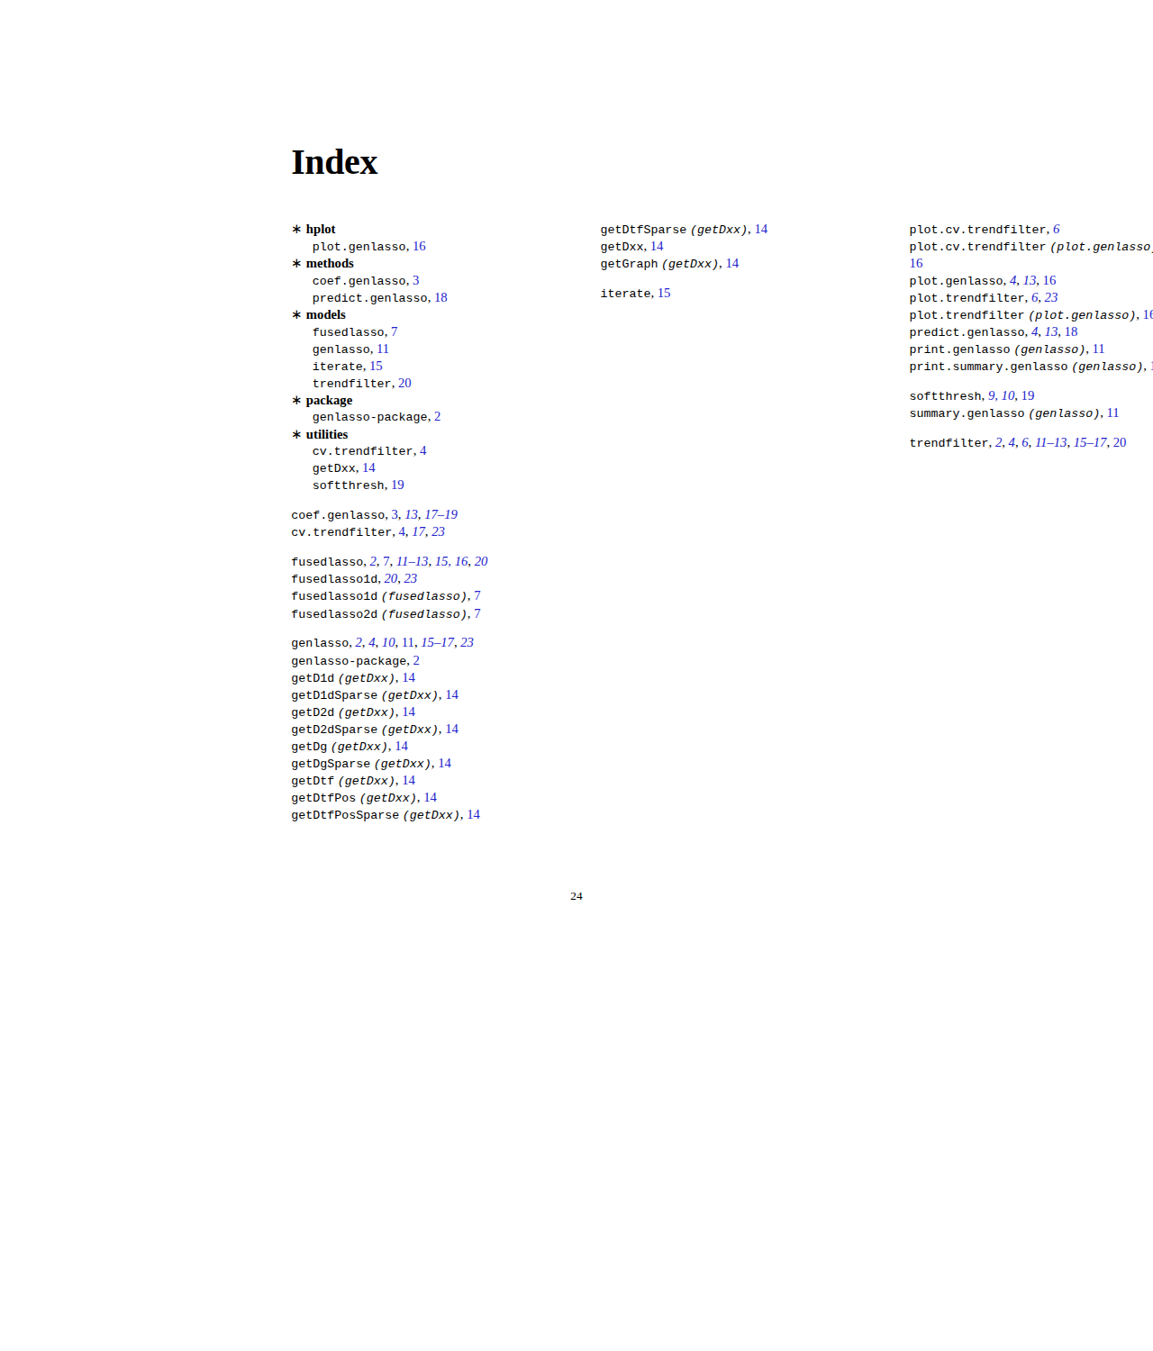Index
∗ hplot
plot.genlasso, 16
∗ methods
coef.genlasso, 3
predict.genlasso, 18
∗ models
fusedlasso, 7
genlasso, 11
iterate, 15
trendfilter, 20
∗ package
genlasso-package, 2
∗ utilities
cv.trendfilter, 4
getDxx, 14
softthresh, 19
coef.genlasso, 3, 13, 17–19
cv.trendfilter, 4, 17, 23
fusedlasso, 2, 7, 11–13, 15, 16, 20
fusedlasso1d, 20, 23
fusedlasso1d (fusedlasso), 7
fusedlasso2d (fusedlasso), 7
genlasso, 2, 4, 10, 11, 15–17, 23
genlasso-package, 2
getD1d (getDxx), 14
getD1dSparse (getDxx), 14
getD2d (getDxx), 14
getD2dSparse (getDxx), 14
getDg (getDxx), 14
getDgSparse (getDxx), 14
getDtf (getDxx), 14
getDtfPos (getDxx), 14
getDtfPosSparse (getDxx), 14
getDtfSparse (getDxx), 14
getDxx, 14
getGraph (getDxx), 14
iterate, 15
plot.cv.trendfilter, 6
plot.cv.trendfilter (plot.genlasso), 16
plot.genlasso, 4, 13, 16
plot.trendfilter, 6, 23
plot.trendfilter (plot.genlasso), 16
predict.genlasso, 4, 13, 18
print.genlasso (genlasso), 11
print.summary.genlasso (genlasso), 11
softthresh, 9, 10, 19
summary.genlasso (genlasso), 11
trendfilter, 2, 4, 6, 11–13, 15–17, 20
24